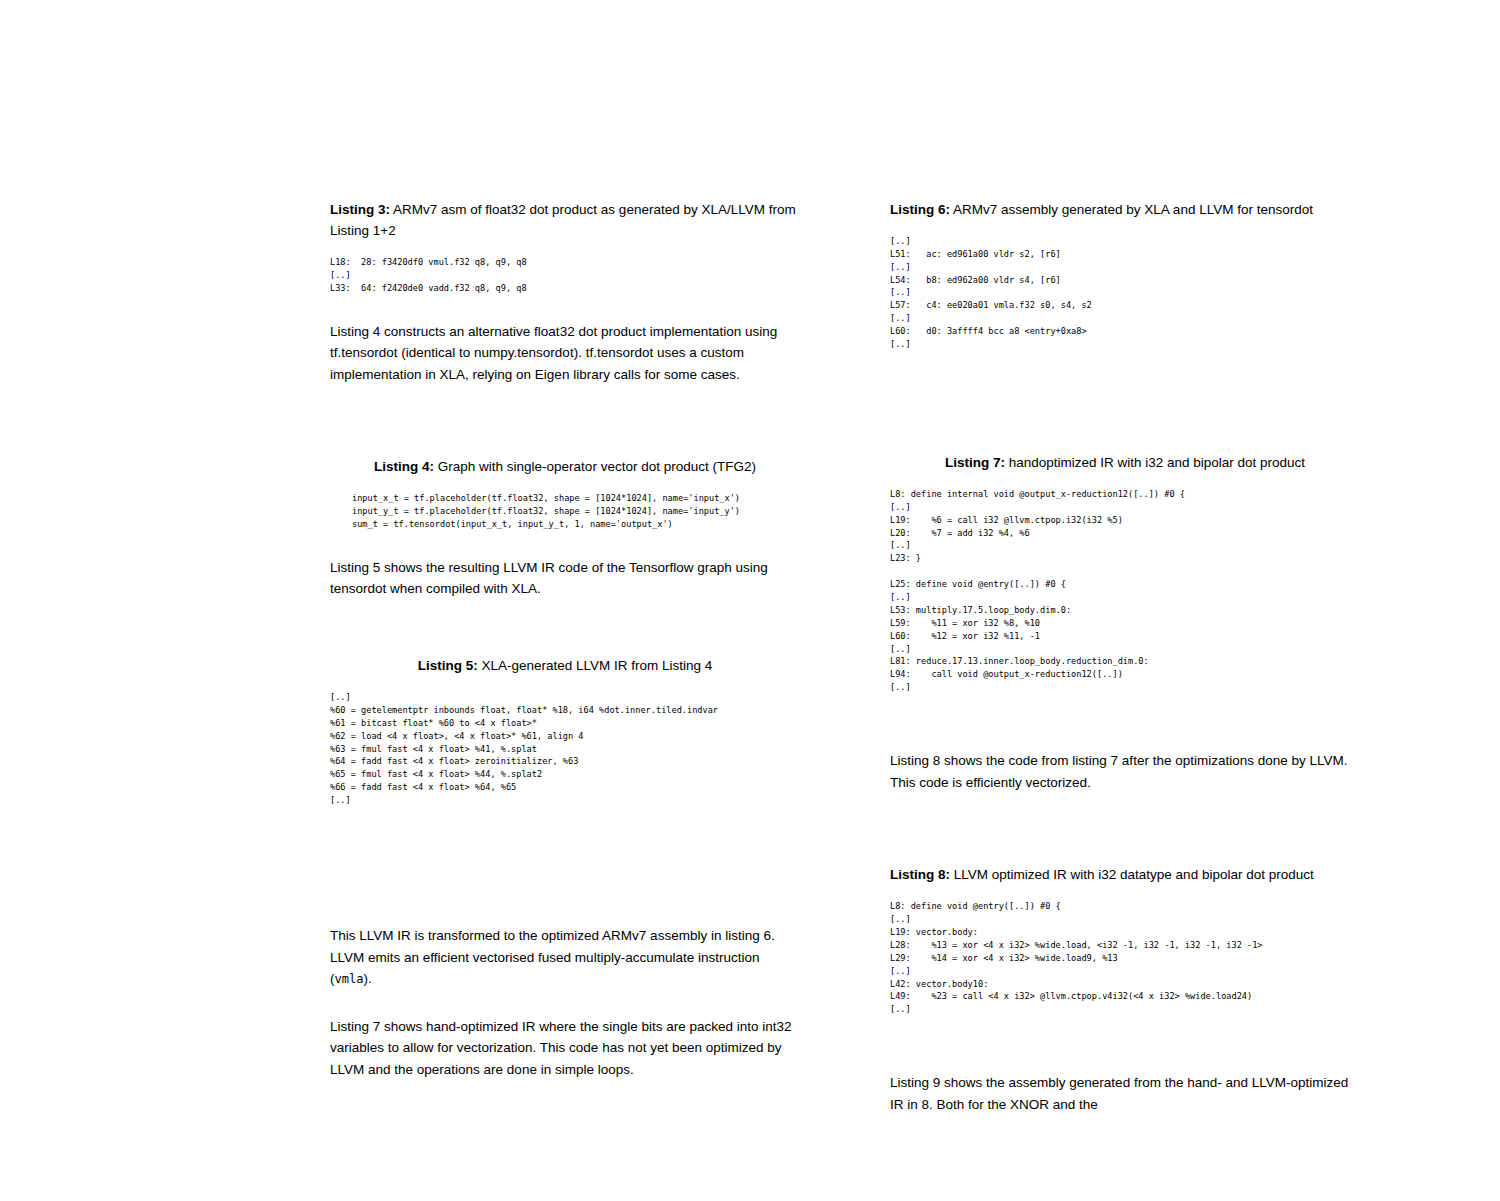Listing 3: ARMv7 asm of float32 dot product as generated by XLA/LLVM from Listing 1+2
L18:  28: f3420df0 vmul.f32 q8, q9, q8
[..]
L33:  64: f2420de0 vadd.f32 q8, q9, q8
Listing 4 constructs an alternative float32 dot product implementation using tf.tensordot (identical to numpy.tensordot). tf.tensordot uses a custom implementation in XLA, relying on Eigen library calls for some cases.
Listing 4: Graph with single-operator vector dot product (TFG2)
input_x_t = tf.placeholder(tf.float32, shape = [1024*1024], name='input_x')
input_y_t = tf.placeholder(tf.float32, shape = [1024*1024], name='input_y')
sum_t = tf.tensordot(input_x_t, input_y_t, 1, name='output_x')
Listing 5 shows the resulting LLVM IR code of the Tensorflow graph using tensordot when compiled with XLA.
Listing 5: XLA-generated LLVM IR from Listing 4
[..]
%60 = getelementptr inbounds float, float* %18, i64 %dot.inner.tiled.indvar
%61 = bitcast float* %60 to <4 x float>*
%62 = load <4 x float>, <4 x float>* %61, align 4
%63 = fmul fast <4 x float> %41, %.splat
%64 = fadd fast <4 x float> zeroinitializer, %63
%65 = fmul fast <4 x float> %44, %.splat2
%66 = fadd fast <4 x float> %64, %65
[..]
This LLVM IR is transformed to the optimized ARMv7 assembly in listing 6. LLVM emits an efficient vectorised fused multiply-accumulate instruction (vmla).
Listing 7 shows hand-optimized IR where the single bits are packed into int32 variables to allow for vectorization. This code has not yet been optimized by LLVM and the operations are done in simple loops.
Listing 6: ARMv7 assembly generated by XLA and LLVM for tensordot
[..]
L51:   ac: ed961a00 vldr s2, [r6]
[..]
L54:   b8: ed962a00 vldr s4, [r6]
[..]
L57:   c4: ee020a01 vmla.f32 s0, s4, s2
[..]
L60:   d0: 3affff4 bcc a8 <entry+0xa8>
[..]
Listing 7: handoptimized IR with i32 and bipolar dot product
L8: define internal void @output_x-reduction12([..]) #0 {
[..]
L19:    %6 = call i32 @llvm.ctpop.i32(i32 %5)
L20:    %7 = add i32 %4, %6
[..]
L23: }

L25: define void @entry([..]) #0 {
[..]
L53: multiply.17.5.loop_body.dim.0:
L59:    %11 = xor i32 %8, %10
L60:    %12 = xor i32 %11, -1
[..]
L81: reduce.17.13.inner.loop_body.reduction_dim.0:
L94:    call void @output_x-reduction12([..])
[..]
Listing 8 shows the code from listing 7 after the optimizations done by LLVM. This code is efficiently vectorized.
Listing 8: LLVM optimized IR with i32 datatype and bipolar dot product
L8: define void @entry([..]) #0 {
[..]
L19: vector.body:
L28:    %13 = xor <4 x i32> %wide.load, <i32 -1, i32 -1, i32 -1, i32 -1>
L29:    %14 = xor <4 x i32> %wide.load9, %13
[..]
L42: vector.body10:
L49:    %23 = call <4 x i32> @llvm.ctpop.v4i32(<4 x i32> %wide.load24)
[..]
Listing 9 shows the assembly generated from the hand- and LLVM-optimized IR in 8. Both for the XNOR and the